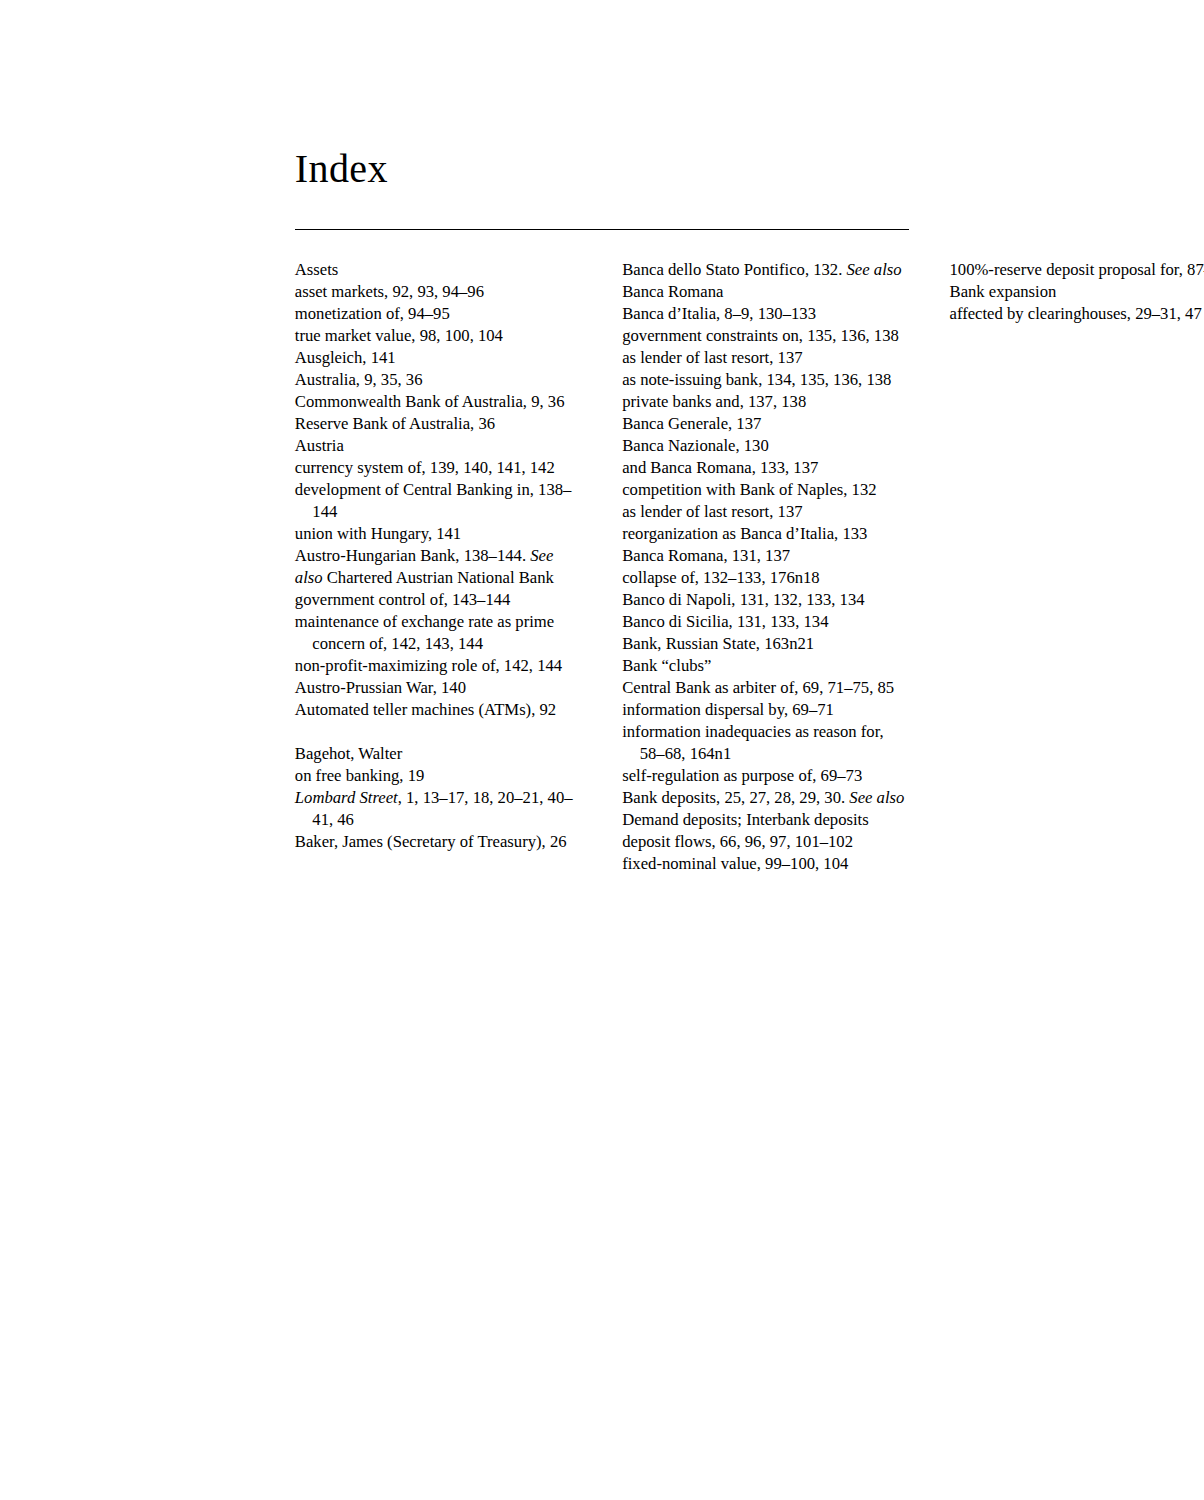Index
Assets
asset markets, 92, 93, 94–96
monetization of, 94–95
true market value, 98, 100, 104
Ausgleich, 141
Australia, 9, 35, 36
Commonwealth Bank of Australia, 9, 36
Reserve Bank of Australia, 36
Austria
currency system of, 139, 140, 141, 142
development of Central Banking in, 138–144
union with Hungary, 141
Austro-Hungarian Bank, 138–144. See also Chartered Austrian National Bank
government control of, 143–144
maintenance of exchange rate as prime concern of, 142, 143, 144
non-profit-maximizing role of, 142, 144
Austro-Prussian War, 140
Automated teller machines (ATMs), 92
Bagehot, Walter
on free banking, 19
Lombard Street, 1, 13–17, 18, 20–21, 40–41, 46
Baker, James (Secretary of Treasury), 26
Banca dello Stato Pontifico, 132. See also Banca Romana
Banca d’Italia, 8–9, 130–133
government constraints on, 135, 136, 138
as lender of last resort, 137
as note-issuing bank, 134, 135, 136, 138
private banks and, 137, 138
Banca Generale, 137
Banca Nazionale, 130
and Banca Romana, 133, 137
competition with Bank of Naples, 132
as lender of last resort, 137
reorganization as Banca d’Italia, 133
Banca Romana, 131, 137
collapse of, 132–133, 176n18
Banco di Napoli, 131, 132, 133, 134
Banco di Sicilia, 131, 133, 134
Bank, Russian State, 163n21
Bank “clubs”
Central Bank as arbiter of, 69, 71–75, 85
information dispersal by, 69–71
information inadequacies as reason for, 58–68, 164n1
self-regulation as purpose of, 69–73
Bank deposits, 25, 27, 28, 29, 30. See also Demand deposits; Interbank deposits
deposit flows, 66, 96, 97, 101–102
fixed-nominal value, 99–100, 104
100%-reserve deposit proposal for, 87–88
Bank expansion
affected by clearinghouses, 29–31, 47